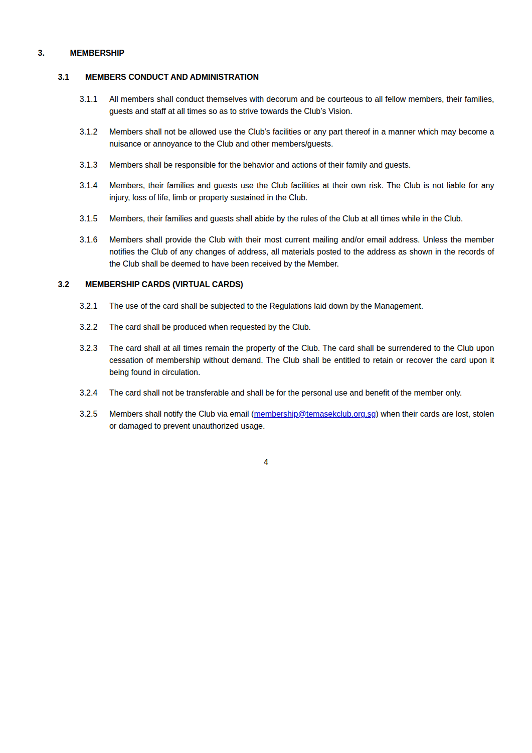3. MEMBERSHIP
3.1 MEMBERS CONDUCT AND ADMINISTRATION
3.1.1 All members shall conduct themselves with decorum and be courteous to all fellow members, their families, guests and staff at all times so as to strive towards the Club’s Vision.
3.1.2 Members shall not be allowed use the Club’s facilities or any part thereof in a manner which may become a nuisance or annoyance to the Club and other members/guests.
3.1.3 Members shall be responsible for the behavior and actions of their family and guests.
3.1.4 Members, their families and guests use the Club facilities at their own risk. The Club is not liable for any injury, loss of life, limb or property sustained in the Club.
3.1.5 Members, their families and guests shall abide by the rules of the Club at all times while in the Club.
3.1.6 Members shall provide the Club with their most current mailing and/or email address. Unless the member notifies the Club of any changes of address, all materials posted to the address as shown in the records of the Club shall be deemed to have been received by the Member.
3.2 MEMBERSHIP CARDS (VIRTUAL CARDS)
3.2.1 The use of the card shall be subjected to the Regulations laid down by the Management.
3.2.2 The card shall be produced when requested by the Club.
3.2.3 The card shall at all times remain the property of the Club. The card shall be surrendered to the Club upon cessation of membership without demand. The Club shall be entitled to retain or recover the card upon it being found in circulation.
3.2.4 The card shall not be transferable and shall be for the personal use and benefit of the member only.
3.2.5 Members shall notify the Club via email (membership@temasekclub.org.sg) when their cards are lost, stolen or damaged to prevent unauthorized usage.
4